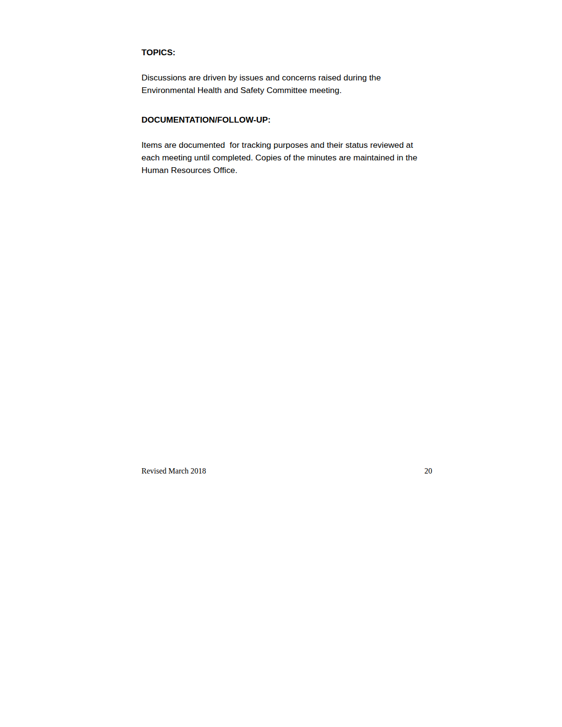TOPICS:
Discussions are driven by issues and concerns raised during the Environmental Health and Safety Committee meeting.
DOCUMENTATION/FOLLOW-UP:
Items are documented for tracking purposes and their status reviewed at each meeting until completed. Copies of the minutes are maintained in the Human Resources Office.
Revised March 2018 20